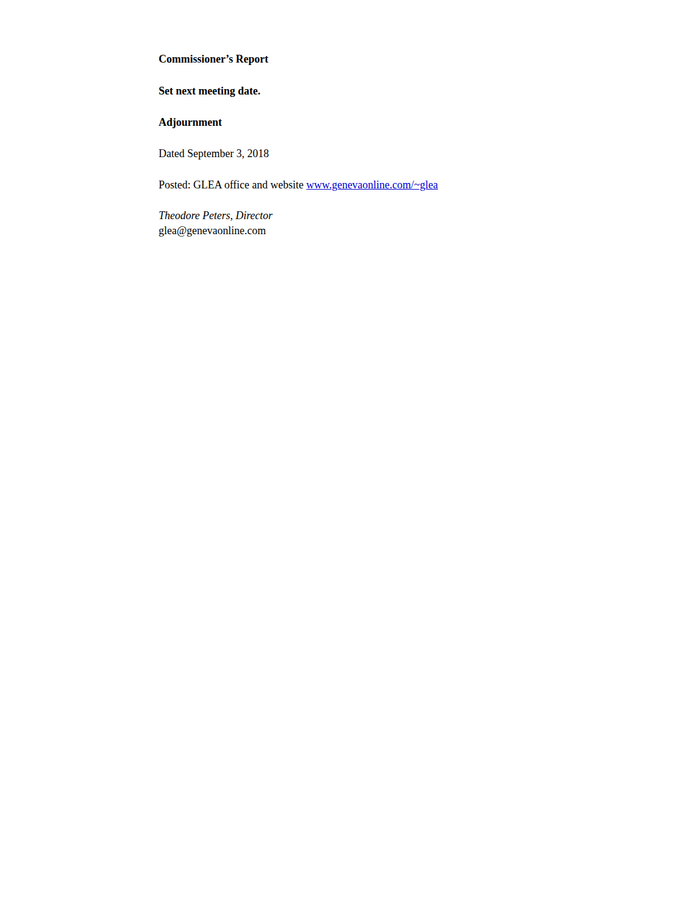Commissioner’s Report
Set next meeting date.
Adjournment
Dated September 3, 2018
Posted: GLEA office and website www.genevaonline.com/~glea
Theodore Peters, Director
glea@genevaonline.com